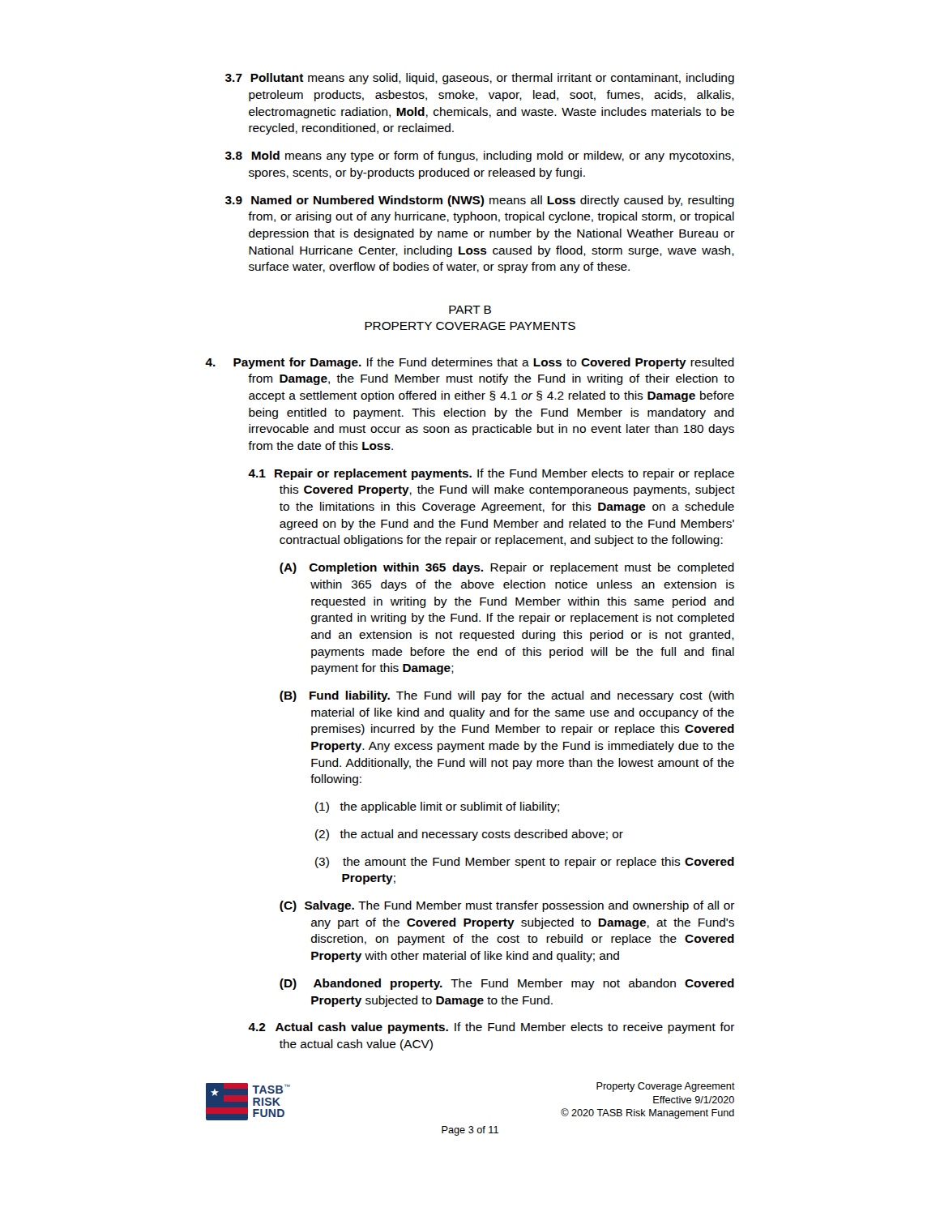3.7 Pollutant means any solid, liquid, gaseous, or thermal irritant or contaminant, including petroleum products, asbestos, smoke, vapor, lead, soot, fumes, acids, alkalis, electromagnetic radiation, Mold, chemicals, and waste. Waste includes materials to be recycled, reconditioned, or reclaimed.
3.8 Mold means any type or form of fungus, including mold or mildew, or any mycotoxins, spores, scents, or by-products produced or released by fungi.
3.9 Named or Numbered Windstorm (NWS) means all Loss directly caused by, resulting from, or arising out of any hurricane, typhoon, tropical cyclone, tropical storm, or tropical depression that is designated by name or number by the National Weather Bureau or National Hurricane Center, including Loss caused by flood, storm surge, wave wash, surface water, overflow of bodies of water, or spray from any of these.
PART B PROPERTY COVERAGE PAYMENTS
4. Payment for Damage. If the Fund determines that a Loss to Covered Property resulted from Damage, the Fund Member must notify the Fund in writing of their election to accept a settlement option offered in either § 4.1 or § 4.2 related to this Damage before being entitled to payment. This election by the Fund Member is mandatory and irrevocable and must occur as soon as practicable but in no event later than 180 days from the date of this Loss.
4.1 Repair or replacement payments. If the Fund Member elects to repair or replace this Covered Property, the Fund will make contemporaneous payments, subject to the limitations in this Coverage Agreement, for this Damage on a schedule agreed on by the Fund and the Fund Member and related to the Fund Members' contractual obligations for the repair or replacement, and subject to the following:
(A) Completion within 365 days. Repair or replacement must be completed within 365 days of the above election notice unless an extension is requested in writing by the Fund Member within this same period and granted in writing by the Fund. If the repair or replacement is not completed and an extension is not requested during this period or is not granted, payments made before the end of this period will be the full and final payment for this Damage;
(B) Fund liability. The Fund will pay for the actual and necessary cost (with material of like kind and quality and for the same use and occupancy of the premises) incurred by the Fund Member to repair or replace this Covered Property. Any excess payment made by the Fund is immediately due to the Fund. Additionally, the Fund will not pay more than the lowest amount of the following:
(1) the applicable limit or sublimit of liability;
(2) the actual and necessary costs described above; or
(3) the amount the Fund Member spent to repair or replace this Covered Property;
(C) Salvage. The Fund Member must transfer possession and ownership of all or any part of the Covered Property subjected to Damage, at the Fund's discretion, on payment of the cost to rebuild or replace the Covered Property with other material of like kind and quality; and
(D) Abandoned property. The Fund Member may not abandon Covered Property subjected to Damage to the Fund.
4.2 Actual cash value payments. If the Fund Member elects to receive payment for the actual cash value (ACV)
★
TASB™
RISK
FUND
Property Coverage Agreement
Effective 9/1/2020
© 2020 TASB Risk Management Fund
Page 3 of 11